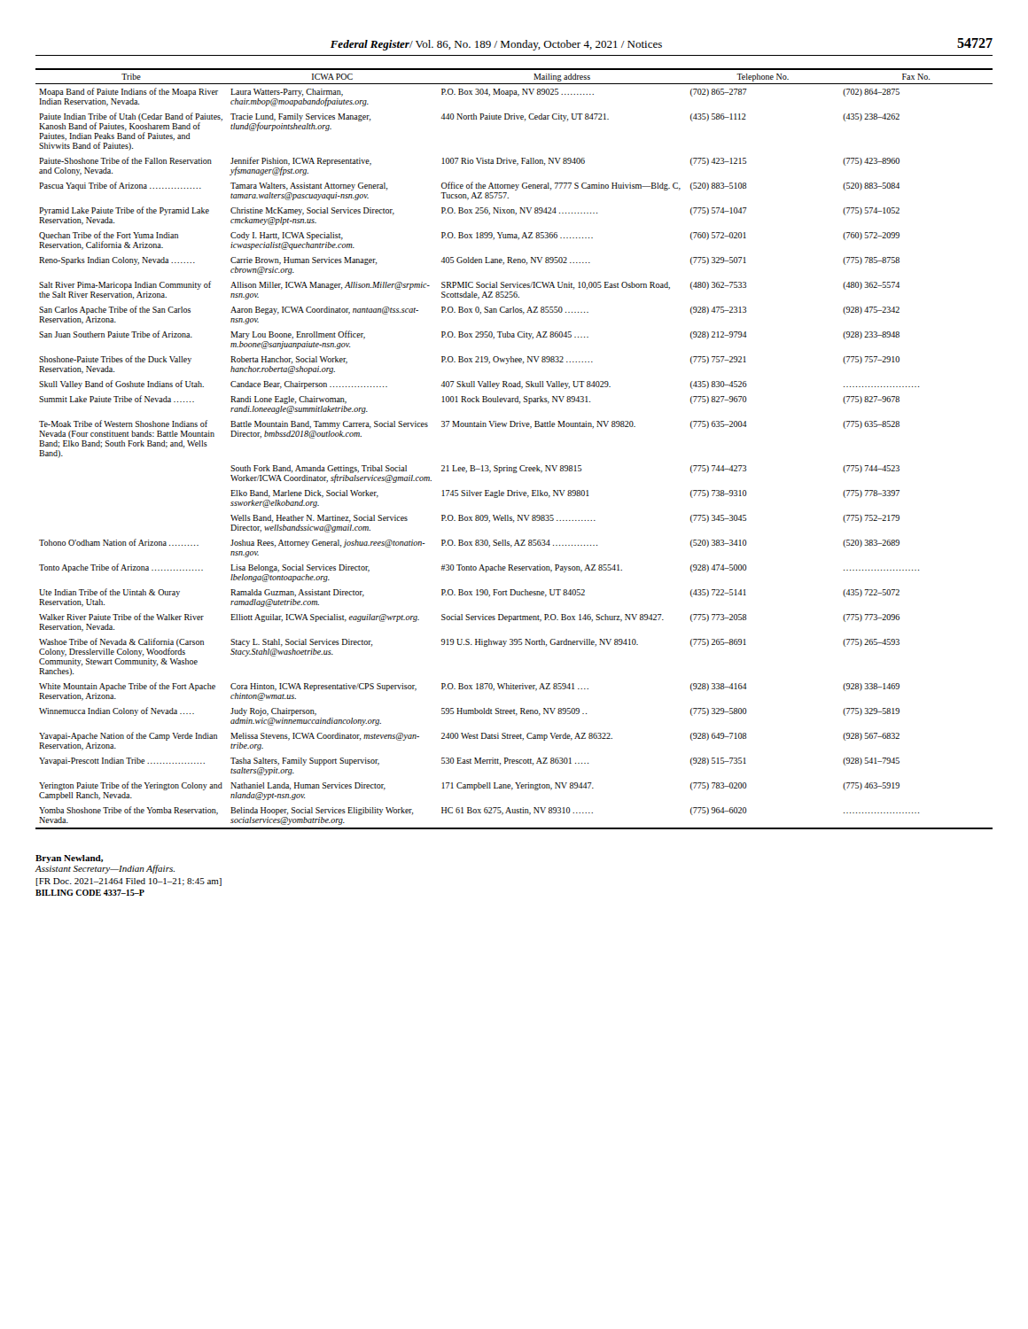Federal Register/ Vol. 86, No. 189 / Monday, October 4, 2021 / Notices
54727
| Tribe | ICWA POC | Mailing address | Telephone No. | Fax No. |
| --- | --- | --- | --- | --- |
| Moapa Band of Paiute Indians of the Moapa River Indian Reservation, Nevada. | Laura Watters-Parry, Chairman, chair.mbop@moapabandofpaiutes.org. | P.O. Box 304, Moapa, NV 89025 ........... | (702) 865–2787 | (702) 864–2875 |
| Paiute Indian Tribe of Utah (Cedar Band of Paiutes, Kanosh Band of Paiutes, Koosharem Band of Paiutes, Indian Peaks Band of Paiutes, and Shivwits Band of Paiutes). | Tracie Lund, Family Services Manager, tlund@fourpointshealth.org. | 440 North Paiute Drive, Cedar City, UT 84721. | (435) 586–1112 | (435) 238–4262 |
| Paiute-Shoshone Tribe of the Fallon Reservation and Colony, Nevada. | Jennifer Pishion, ICWA Representative, yfsmanager@fpst.org. | 1007 Rio Vista Drive, Fallon, NV 89406 | (775) 423–1215 | (775) 423–8960 |
| Pascua Yaqui Tribe of Arizona ................. | Tamara Walters, Assistant Attorney General, tamara.walters@pascuayaqui-nsn.gov. | Office of the Attorney General, 7777 S Camino Huivism—Bldg. C, Tucson, AZ 85757. | (520) 883–5108 | (520) 883–5084 |
| Pyramid Lake Paiute Tribe of the Pyramid Lake Reservation, Nevada. | Christine McKamey, Social Services Director, cmckamey@plpt-nsn.us. | P.O. Box 256, Nixon, NV 89424 ............. | (775) 574–1047 | (775) 574–1052 |
| Quechan Tribe of the Fort Yuma Indian Reservation, California & Arizona. | Cody I. Hartt, ICWA Specialist, icwaspecialist@quechantribe.com. | P.O. Box 1899, Yuma, AZ 85366 ........... | (760) 572–0201 | (760) 572–2099 |
| Reno-Sparks Indian Colony, Nevada ........ | Carrie Brown, Human Services Manager, cbrown@rsic.org. | 405 Golden Lane, Reno, NV 89502 ....... | (775) 329–5071 | (775) 785–8758 |
| Salt River Pima-Maricopa Indian Community of the Salt River Reservation, Arizona. | Allison Miller, ICWA Manager, Allison.Miller@srpmic-nsn.gov. | SRPMIC Social Services/ICWA Unit, 10,005 East Osborn Road, Scottsdale, AZ 85256. | (480) 362–7533 | (480) 362–5574 |
| San Carlos Apache Tribe of the San Carlos Reservation, Arizona. | Aaron Begay, ICWA Coordinator, nantaan@tss.scat-nsn.gov. | P.O. Box 0, San Carlos, AZ 85550 ........ | (928) 475–2313 | (928) 475–2342 |
| San Juan Southern Paiute Tribe of Arizona. | Mary Lou Boone, Enrollment Officer, m.boone@sanjuanpaiute-nsn.gov. | P.O. Box 2950, Tuba City, AZ 86045 ..... | (928) 212–9794 | (928) 233–8948 |
| Shoshone-Paiute Tribes of the Duck Valley Reservation, Nevada. | Roberta Hanchor, Social Worker, hanchor.roberta@shopai.org. | P.O. Box 219, Owyhee, NV 89832 ......... | (775) 757–2921 | (775) 757–2910 |
| Skull Valley Band of Goshute Indians of Utah. | Candace Bear, Chairperson ................... | 407 Skull Valley Road, Skull Valley, UT 84029. | (435) 830–4526 | ......................... |
| Summit Lake Paiute Tribe of Nevada ....... | Randi Lone Eagle, Chairwoman, randi.loneeagle@summitlaketribe.org. | 1001 Rock Boulevard, Sparks, NV 89431. | (775) 827–9670 | (775) 827–9678 |
| Te-Moak Tribe of Western Shoshone Indians of Nevada (Four constituent bands: Battle Mountain Band; Elko Band; South Fork Band; and, Wells Band). | Battle Mountain Band, Tammy Carrera, Social Services Director, bmbssd2018@outlook.com. | 37 Mountain View Drive, Battle Mountain, NV 89820. | (775) 635–2004 | (775) 635–8528 |
| | South Fork Band, Amanda Gettings, Tribal Social Worker/ICWA Coordinator, sftribalservices@gmail.com. | 21 Lee, B–13, Spring Creek, NV 89815 | (775) 744–4273 | (775) 744–4523 |
| | Elko Band, Marlene Dick, Social Worker, ssworker@elkoband.org. | 1745 Silver Eagle Drive, Elko, NV 89801 | (775) 738–9310 | (775) 778–3397 |
| | Wells Band, Heather N. Martinez, Social Services Director, wellsbandssicwa@gmail.com. | P.O. Box 809, Wells, NV 89835 ............. | (775) 345–3045 | (775) 752–2179 |
| Tohono O'odham Nation of Arizona .......... | Joshua Rees, Attorney General, joshua.rees@tonation-nsn.gov. | P.O. Box 830, Sells, AZ 85634 ............... | (520) 383–3410 | (520) 383–2689 |
| Tonto Apache Tribe of Arizona ................. | Lisa Belonga, Social Services Director, lbelonga@tontoapache.org. | #30 Tonto Apache Reservation, Payson, AZ 85541. | (928) 474–5000 | ......................... |
| Ute Indian Tribe of the Uintah & Ouray Reservation, Utah. | Ramalda Guzman, Assistant Director, ramadlag@utetribe.com. | P.O. Box 190, Fort Duchesne, UT 84052 | (435) 722–5141 | (435) 722–5072 |
| Walker River Paiute Tribe of the Walker River Reservation, Nevada. | Elliott Aguilar, ICWA Specialist, eaguilar@wrpt.org. | Social Services Department, P.O. Box 146, Schurz, NV 89427. | (775) 773–2058 | (775) 773–2096 |
| Washoe Tribe of Nevada & California (Carson Colony, Dresslerville Colony, Woodfords Community, Stewart Community, & Washoe Ranches). | Stacy L. Stahl, Social Services Director, Stacy.Stahl@washoetribe.us. | 919 U.S. Highway 395 North, Gardnerville, NV 89410. | (775) 265–8691 | (775) 265–4593 |
| White Mountain Apache Tribe of the Fort Apache Reservation, Arizona. | Cora Hinton, ICWA Representative/CPS Supervisor, chinton@wmat.us. | P.O. Box 1870, Whiteriver, AZ 85941 .... | (928) 338–4164 | (928) 338–1469 |
| Winnemucca Indian Colony of Nevada ..... | Judy Rojo, Chairperson, admin.wic@winnemuccaindiancolony.org. | 595 Humboldt Street, Reno, NV 89509 .. | (775) 329–5800 | (775) 329–5819 |
| Yavapai-Apache Nation of the Camp Verde Indian Reservation, Arizona. | Melissa Stevens, ICWA Coordinator, mstevens@yan-tribe.org. | 2400 West Datsi Street, Camp Verde, AZ 86322. | (928) 649–7108 | (928) 567–6832 |
| Yavapai-Prescott Indian Tribe ................... | Tasha Salters, Family Support Supervisor, tsalters@ypit.org. | 530 East Merritt, Prescott, AZ 86301 ..... | (928) 515–7351 | (928) 541–7945 |
| Yerington Paiute Tribe of the Yerington Colony and Campbell Ranch, Nevada. | Nathaniel Landa, Human Services Director, nlanda@ypt-nsn.gov. | 171 Campbell Lane, Yerington, NV 89447. | (775) 783–0200 | (775) 463–5919 |
| Yomba Shoshone Tribe of the Yomba Reservation, Nevada. | Belinda Hooper, Social Services Eligibility Worker, socialservices@yombatribe.org. | HC 61 Box 6275, Austin, NV 89310 ....... | (775) 964–6020 | ......................... |
Bryan Newland,
Assistant Secretary—Indian Affairs.
[FR Doc. 2021–21464 Filed 10–1–21; 8:45 am]
BILLING CODE 4337–15–P